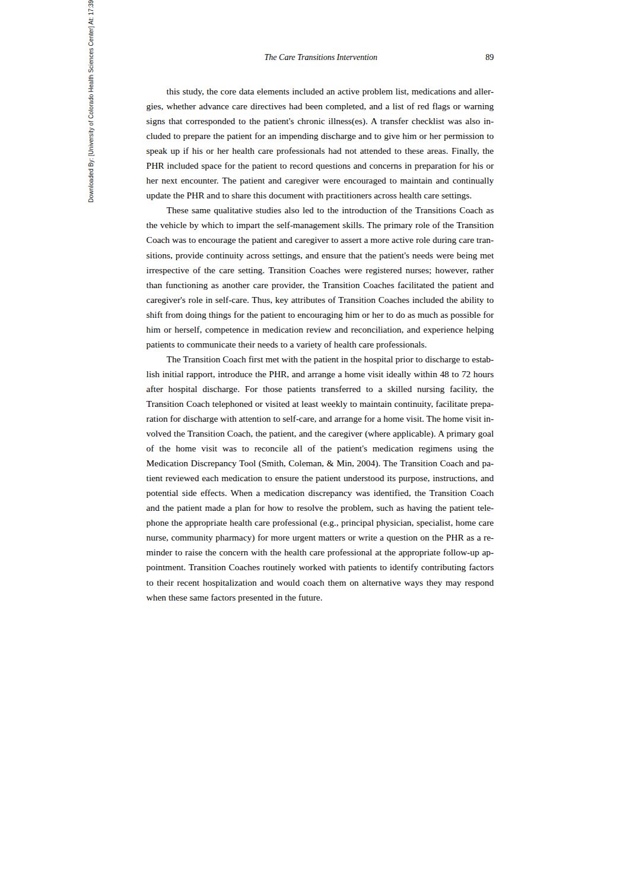Downloaded By: [University of Colorado Health Sciences Center] At: 17:39 16 October 2009
The Care Transitions Intervention 89
this study, the core data elements included an active problem list, medications and allergies, whether advance care directives had been completed, and a list of red flags or warning signs that corresponded to the patient's chronic illness(es). A transfer checklist was also included to prepare the patient for an impending discharge and to give him or her permission to speak up if his or her health care professionals had not attended to these areas. Finally, the PHR included space for the patient to record questions and concerns in preparation for his or her next encounter. The patient and caregiver were encouraged to maintain and continually update the PHR and to share this document with practitioners across health care settings.
These same qualitative studies also led to the introduction of the Transitions Coach as the vehicle by which to impart the self-management skills. The primary role of the Transition Coach was to encourage the patient and caregiver to assert a more active role during care transitions, provide continuity across settings, and ensure that the patient's needs were being met irrespective of the care setting. Transition Coaches were registered nurses; however, rather than functioning as another care provider, the Transition Coaches facilitated the patient and caregiver's role in self-care. Thus, key attributes of Transition Coaches included the ability to shift from doing things for the patient to encouraging him or her to do as much as possible for him or herself, competence in medication review and reconciliation, and experience helping patients to communicate their needs to a variety of health care professionals.
The Transition Coach first met with the patient in the hospital prior to discharge to establish initial rapport, introduce the PHR, and arrange a home visit ideally within 48 to 72 hours after hospital discharge. For those patients transferred to a skilled nursing facility, the Transition Coach telephoned or visited at least weekly to maintain continuity, facilitate preparation for discharge with attention to self-care, and arrange for a home visit. The home visit involved the Transition Coach, the patient, and the caregiver (where applicable). A primary goal of the home visit was to reconcile all of the patient's medication regimens using the Medication Discrepancy Tool (Smith, Coleman, & Min, 2004). The Transition Coach and patient reviewed each medication to ensure the patient understood its purpose, instructions, and potential side effects. When a medication discrepancy was identified, the Transition Coach and the patient made a plan for how to resolve the problem, such as having the patient telephone the appropriate health care professional (e.g., principal physician, specialist, home care nurse, community pharmacy) for more urgent matters or write a question on the PHR as a reminder to raise the concern with the health care professional at the appropriate follow-up appointment. Transition Coaches routinely worked with patients to identify contributing factors to their recent hospitalization and would coach them on alternative ways they may respond when these same factors presented in the future.